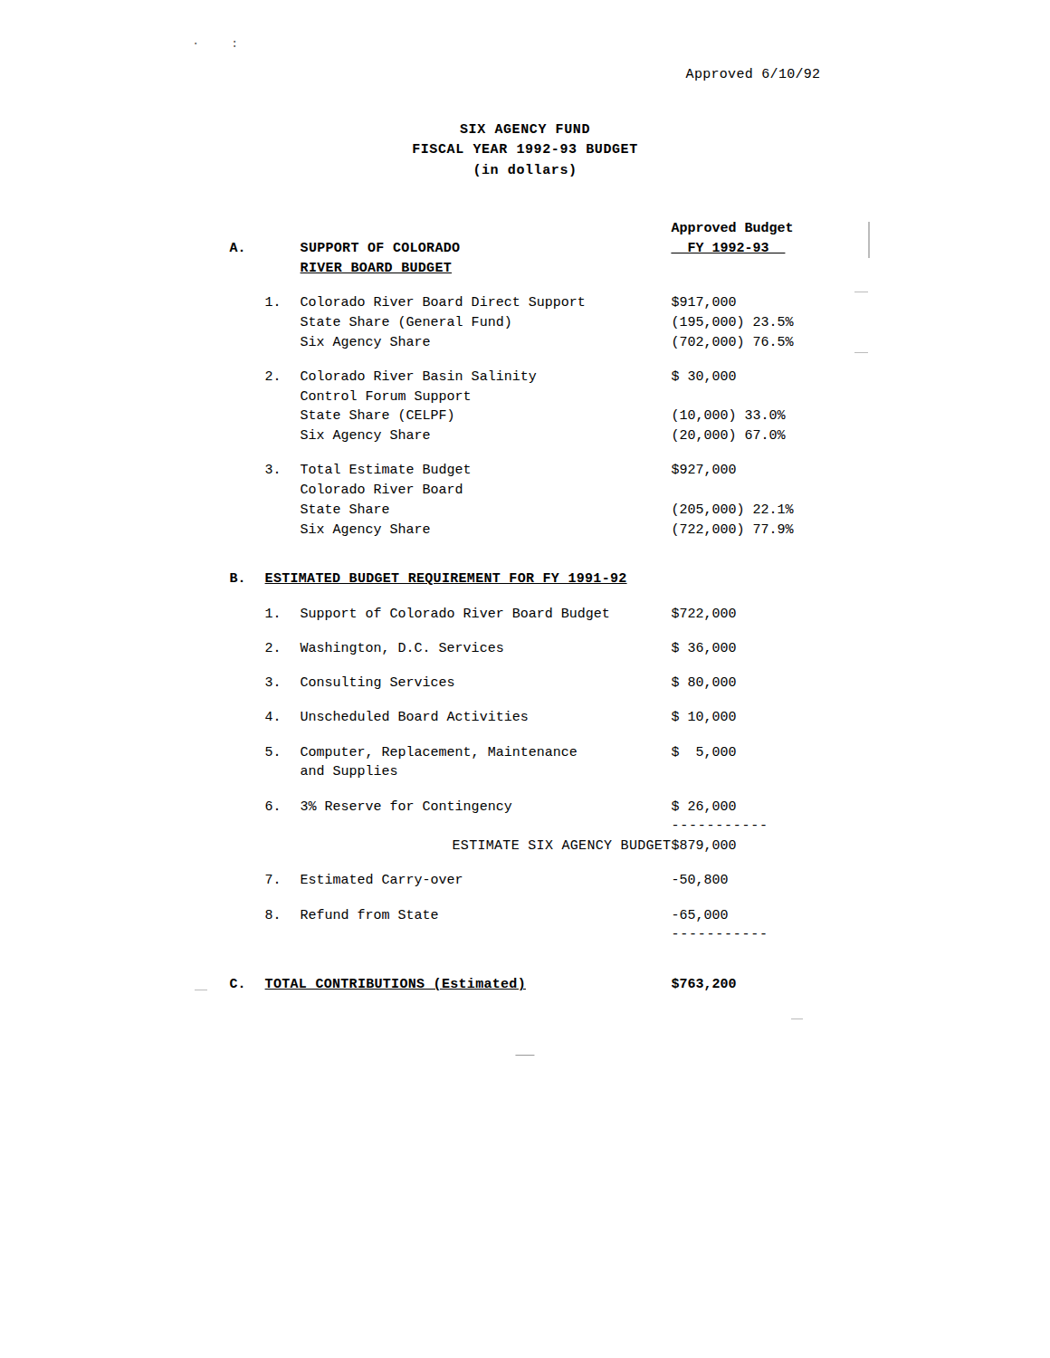· :
Approved 6/10/92
SIX AGENCY FUND FISCAL YEAR 1992-93 BUDGET (in dollars)
| | | | Approved Budget |
| A. | | SUPPORT OF COLORADO | FY 1992-93 |
| | | RIVER BOARD BUDGET | |
| | 1. | Colorado River Board Direct Support | $917,000 |
| | | State Share (General Fund) | (195,000) 23.5% |
| | | Six Agency Share | (702,000) 76.5% |
| | 2. | Colorado River Basin Salinity | $ 30,000 |
| | | Control Forum Support | |
| | | State Share (CELPF) | (10,000) 33.0% |
| | | Six Agency Share | (20,000) 67.0% |
| | 3. | Total Estimate Budget | $927,000 |
| | | Colorado River Board | |
| | | State Share | (205,000) 22.1% |
| | | Six Agency Share | (722,000) 77.9% |
| B. | ESTIMATED BUDGET REQUIREMENT FOR FY 1991-92 |
| | 1. | Support of Colorado River Board Budget | $722,000 |
| | 2. | Washington, D.C. Services | $ 36,000 |
| | 3. | Consulting Services | $ 80,000 |
| | 4. | Unscheduled Board Activities | $ 10,000 |
| | 5. | Computer, Replacement, Maintenance | $ 5,000 |
| | | and Supplies | |
| | 6. | 3% Reserve for Contingency | $ 26,000 |
| | | | ----------- |
| | | ESTIMATE SIX AGENCY BUDGET | $879,000 |
| | 7. | Estimated Carry-over | -50,800 |
| | 8. | Refund from State | -65,000 |
| | | | ----------- |
| C. | TOTAL CONTRIBUTIONS (Estimated) | $763,200 |